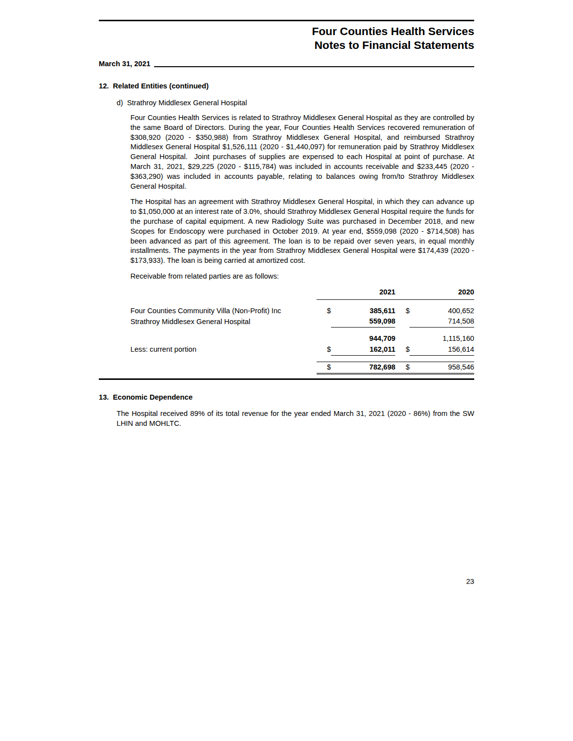Four Counties Health Services Notes to Financial Statements
March 31, 2021
12. Related Entities (continued)
d) Strathroy Middlesex General Hospital
Four Counties Health Services is related to Strathroy Middlesex General Hospital as they are controlled by the same Board of Directors. During the year, Four Counties Health Services recovered remuneration of $308,920 (2020 - $350,988) from Strathroy Middlesex General Hospital, and reimbursed Strathroy Middlesex General Hospital $1,526,111 (2020 - $1,440,097) for remuneration paid by Strathroy Middlesex General Hospital. Joint purchases of supplies are expensed to each Hospital at point of purchase. At March 31, 2021, $29,225 (2020 - $115,784) was included in accounts receivable and $233,445 (2020 - $363,290) was included in accounts payable, relating to balances owing from/to Strathroy Middlesex General Hospital.
The Hospital has an agreement with Strathroy Middlesex General Hospital, in which they can advance up to $1,050,000 at an interest rate of 3.0%, should Strathroy Middlesex General Hospital require the funds for the purchase of capital equipment. A new Radiology Suite was purchased in December 2018, and new Scopes for Endoscopy were purchased in October 2019. At year end, $559,098 (2020 - $714,508) has been advanced as part of this agreement. The loan is to be repaid over seven years, in equal monthly installments. The payments in the year from Strathroy Middlesex General Hospital were $174,439 (2020 - $173,933). The loan is being carried at amortized cost.
Receivable from related parties are as follows:
| | 2021 | 2020 |
| --- | --- | --- |
| Four Counties Community Villa (Non-Profit) Inc | $ | 385,611 | $ | 400,652 |
| Strathroy Middlesex General Hospital | | 559,098 | | 714,508 |
| | | 944,709 | | 1,115,160 |
| Less: current portion | $ | 162,011 | $ | 156,614 |
| | $ | 782,698 | $ | 958,546 |
13. Economic Dependence
The Hospital received 89% of its total revenue for the year ended March 31, 2021 (2020 - 86%) from the SW LHIN and MOHLTC.
23